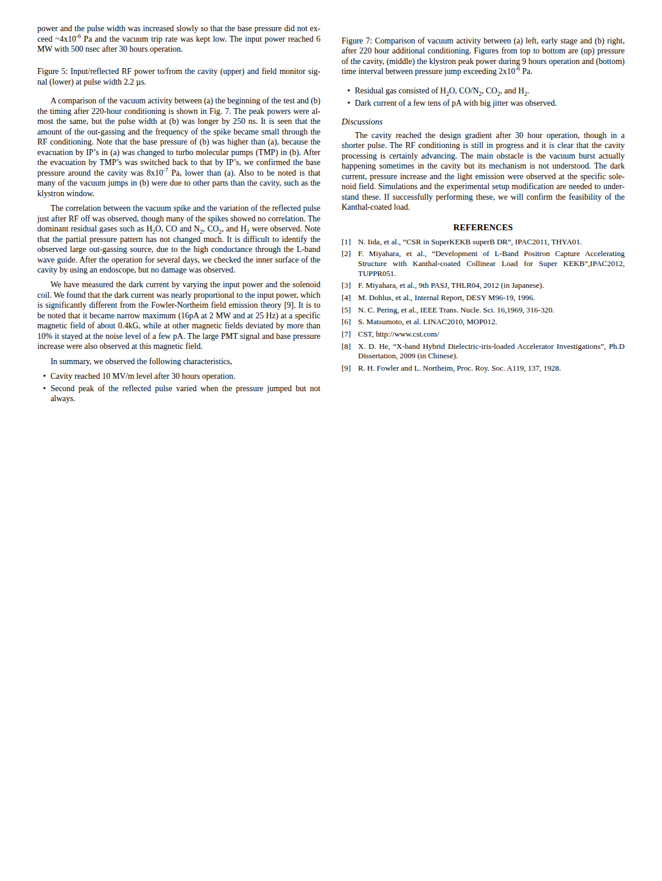power and the pulse width was increased slowly so that the base pressure did not exceed ~4x10-6 Pa and the vacuum trip rate was kept low. The input power reached 6 MW with 500 nsec after 30 hours operation.
Figure 5: Input/reflected RF power to/from the cavity (upper) and field monitor signal (lower) at pulse width 2.2 µs.
A comparison of the vacuum activity between (a) the beginning of the test and (b) the timing after 220-hour conditioning is shown in Fig. 7. The peak powers were almost the same, but the pulse width at (b) was longer by 250 ns. It is seen that the amount of the out-gassing and the frequency of the spike became small through the RF conditioning. Note that the base pressure of (b) was higher than (a), because the evacuation by IP’s in (a) was changed to turbo molecular pumps (TMP) in (b). After the evacuation by TMP’s was switched back to that by IP’s, we confirmed the base pressure around the cavity was 8x10-7 Pa, lower than (a). Also to be noted is that many of the vacuum jumps in (b) were due to other parts than the cavity, such as the klystron window.
The correlation between the vacuum spike and the variation of the reflected pulse just after RF off was observed, though many of the spikes showed no correlation. The dominant residual gases such as H2O, CO and N2, CO2, and H2 were observed. Note that the partial pressure pattern has not changed much. It is difficult to identify the observed large out-gassing source, due to the high conductance through the L-band wave guide. After the operation for several days, we checked the inner surface of the cavity by using an endoscope, but no damage was observed.
We have measured the dark current by varying the input power and the solenoid coil. We found that the dark current was nearly proportional to the input power, which is significantly different from the Fowler-Northeim field emission theory [9]. It is to be noted that it became narrow maximum (16pA at 2 MW and at 25 Hz) at a specific magnetic field of about 0.4kG, while at other magnetic fields deviated by more than 10% it stayed at the noise level of a few pA. The large PMT signal and base pressure increase were also observed at this magnetic field.
In summary, we observed the following characteristics,
Cavity reached 10 MV/m level after 30 hours operation.
Second peak of the reflected pulse varied when the pressure jumped but not always.
Figure 7: Comparison of vacuum activity between (a) left, early stage and (b) right, after 220 hour additional conditioning. Figures from top to bottom are (up) pressure of the cavity, (middle) the klystron peak power during 9 hours operation and (bottom) time interval between pressure jump exceeding 2x10-6 Pa.
Residual gas consisted of H2O, CO/N2, CO2, and H2.
Dark current of a few tens of pA with big jitter was observed.
Discussions
The cavity reached the design gradient after 30 hour operation, though in a shorter pulse. The RF conditioning is still in progress and it is clear that the cavity processing is certainly advancing. The main obstacle is the vacuum burst actually happening sometimes in the cavity but its mechanism is not understood. The dark current, pressure increase and the light emission were observed at the specific solenoid field. Simulations and the experimental setup modification are needed to understand these. If successfully performing these, we will confirm the feasibility of the Kanthal-coated load.
REFERENCES
N. Iida, et al., “CSR in SuperKEKB superB DR”, IPAC2011, THYA01.
F. Miyahara, et al., “Development of L-Band Positron Capture Accelerating Structure with Kanthal-coated Collinear Load for Super KEKB”,IPAC2012, TUPPR051.
F. Miyahara, et al., 9th PASJ, THLR04, 2012 (in Japanese).
M. Dohlus, et al., Internal Report, DESY M96-19, 1996.
N. C. Pering, et al., IEEE Trans. Nucle. Sci. 16,1969, 316-320.
S. Matsumoto, et al. LINAC2010, MOP012.
CST, http://www.cst.com/
X. D. He, “X-band Hybrid Dielectric-iris-loaded Accelerator Investigations”, Ph.D Dissertation, 2009 (in Chinese).
R. H. Fowler and L. Northeim, Proc. Roy. Soc. A119, 137, 1928.